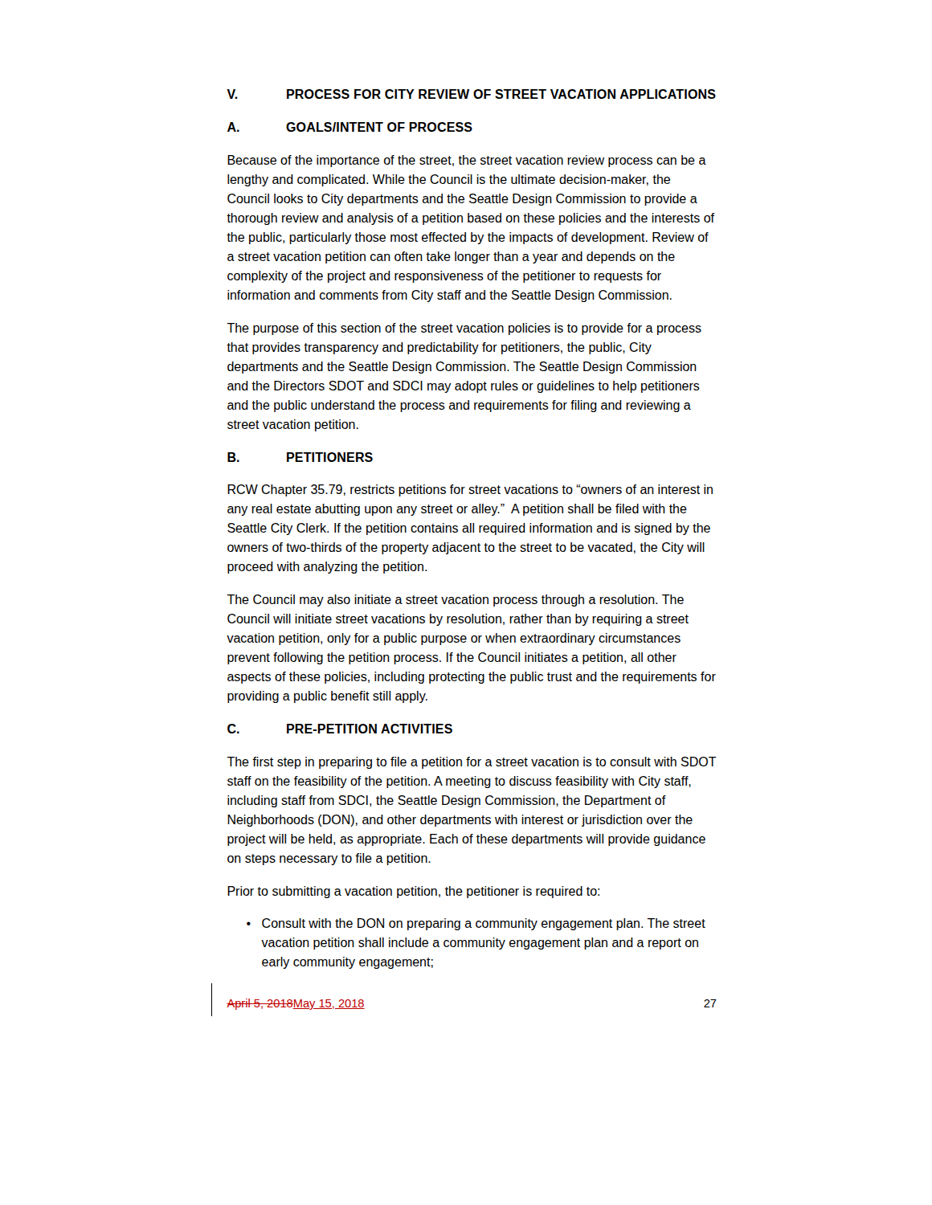V. PROCESS FOR CITY REVIEW OF STREET VACATION APPLICATIONS
A. GOALS/INTENT OF PROCESS
Because of the importance of the street, the street vacation review process can be a lengthy and complicated. While the Council is the ultimate decision-maker, the Council looks to City departments and the Seattle Design Commission to provide a thorough review and analysis of a petition based on these policies and the interests of the public, particularly those most effected by the impacts of development. Review of a street vacation petition can often take longer than a year and depends on the complexity of the project and responsiveness of the petitioner to requests for information and comments from City staff and the Seattle Design Commission.
The purpose of this section of the street vacation policies is to provide for a process that provides transparency and predictability for petitioners, the public, City departments and the Seattle Design Commission. The Seattle Design Commission and the Directors SDOT and SDCI may adopt rules or guidelines to help petitioners and the public understand the process and requirements for filing and reviewing a street vacation petition.
B. PETITIONERS
RCW Chapter 35.79, restricts petitions for street vacations to “owners of an interest in any real estate abutting upon any street or alley.” A petition shall be filed with the Seattle City Clerk. If the petition contains all required information and is signed by the owners of two-thirds of the property adjacent to the street to be vacated, the City will proceed with analyzing the petition.
The Council may also initiate a street vacation process through a resolution. The Council will initiate street vacations by resolution, rather than by requiring a street vacation petition, only for a public purpose or when extraordinary circumstances prevent following the petition process. If the Council initiates a petition, all other aspects of these policies, including protecting the public trust and the requirements for providing a public benefit still apply.
C. PRE-PETITION ACTIVITIES
The first step in preparing to file a petition for a street vacation is to consult with SDOT staff on the feasibility of the petition. A meeting to discuss feasibility with City staff, including staff from SDCI, the Seattle Design Commission, the Department of Neighborhoods (DON), and other departments with interest or jurisdiction over the project will be held, as appropriate. Each of these departments will provide guidance on steps necessary to file a petition.
Prior to submitting a vacation petition, the petitioner is required to:
Consult with the DON on preparing a community engagement plan. The street vacation petition shall include a community engagement plan and a report on early community engagement;
April 5, 2018 May 15, 2018 27